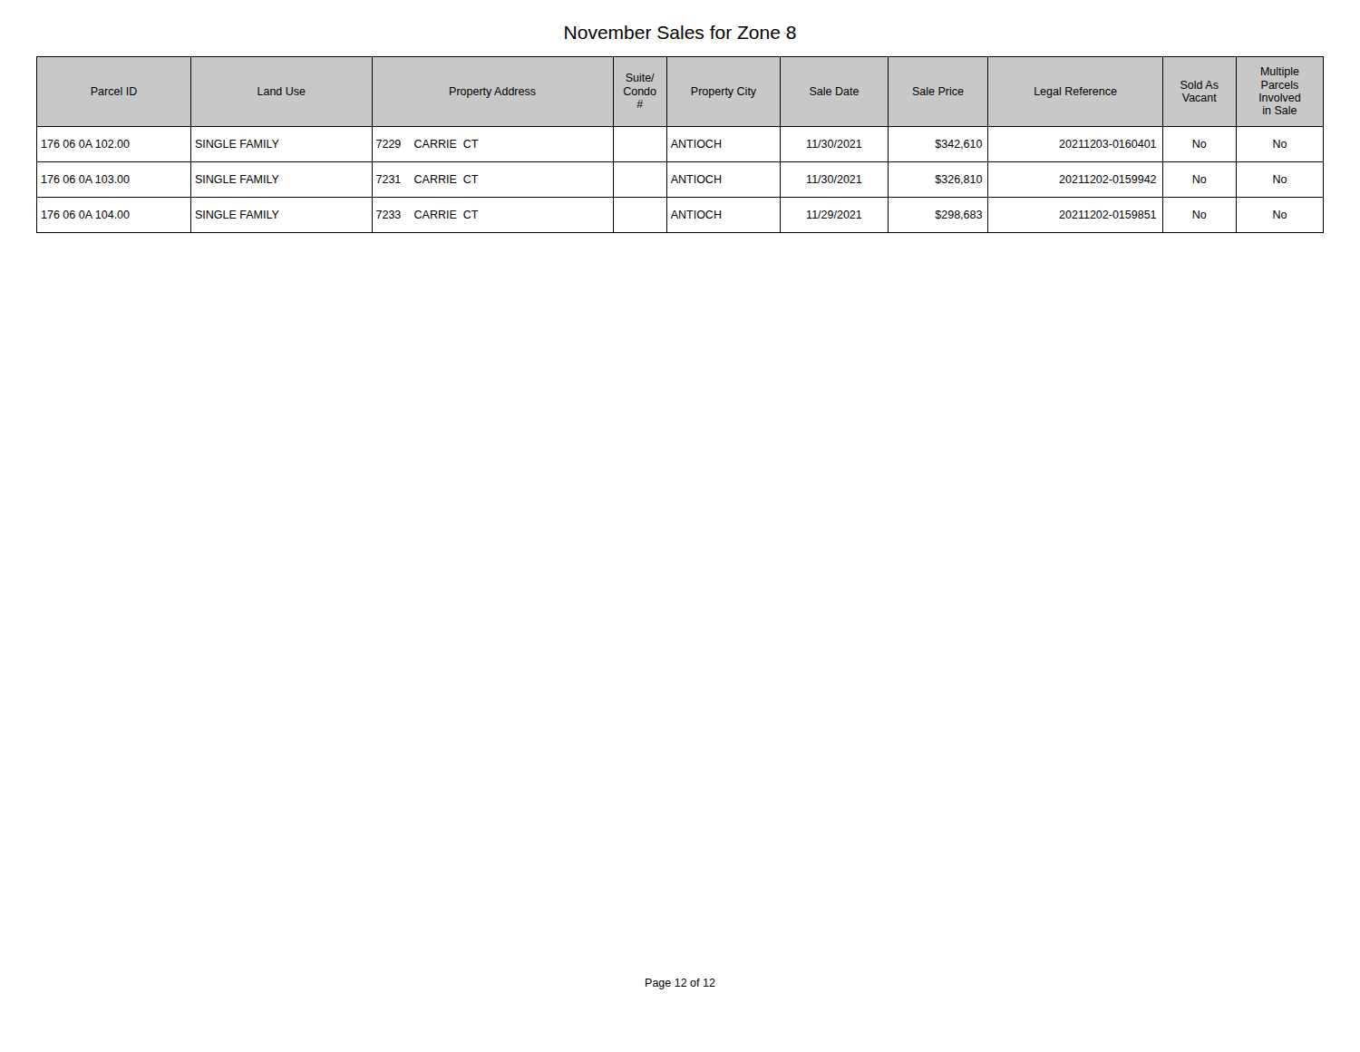November Sales for Zone 8
| Parcel ID | Land Use | Property Address | Suite/ Condo # | Property City | Sale Date | Sale Price | Legal Reference | Sold As Vacant | Multiple Parcels Involved in Sale |
| --- | --- | --- | --- | --- | --- | --- | --- | --- | --- |
| 176 06 0A 102.00 | SINGLE FAMILY | 7229 CARRIE CT | | ANTIOCH | 11/30/2021 | $342,610 | 20211203-0160401 | No | No |
| 176 06 0A 103.00 | SINGLE FAMILY | 7231 CARRIE CT | | ANTIOCH | 11/30/2021 | $326,810 | 20211202-0159942 | No | No |
| 176 06 0A 104.00 | SINGLE FAMILY | 7233 CARRIE CT | | ANTIOCH | 11/29/2021 | $298,683 | 20211202-0159851 | No | No |
Page 12 of 12